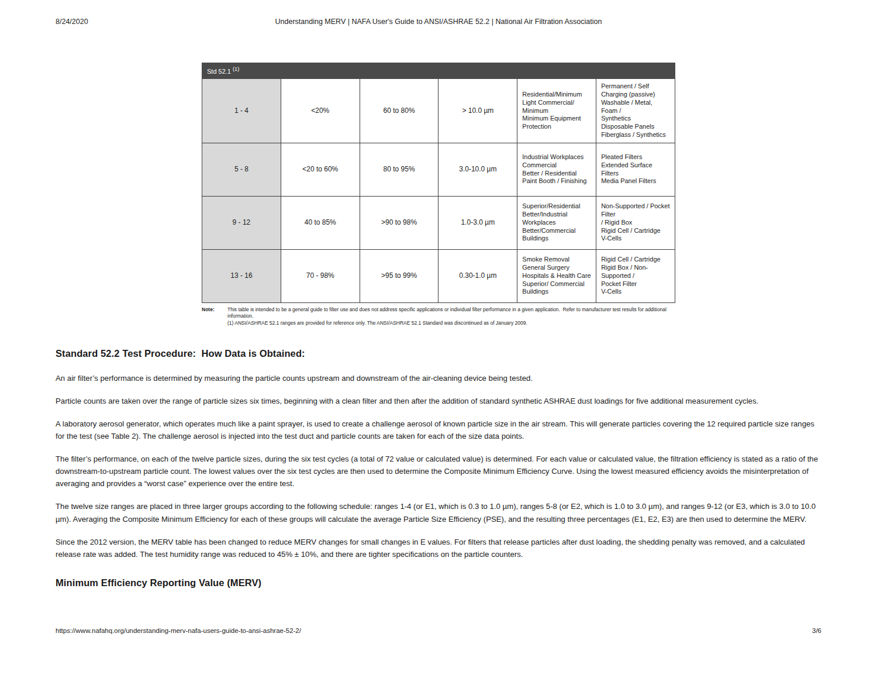8/24/2020
Understanding MERV | NAFA User's Guide to ANSI/ASHRAE 52.2 | National Air Filtration Association
| Std 52.1 (1) | | | | |
| 1 - 4 | <20% | 60 to 80% | > 10.0 µm | Residential/Minimum Light Commercial/ Minimum Minimum Equipment Protection | Permanent / Self Charging (passive) Washable / Metal, Foam / Synthetics Disposable Panels Fiberglass / Synthetics |
| 5 - 8 | <20 to 60% | 80 to 95% | 3.0-10.0 µm | Industrial Workplaces Commercial Better / Residential Paint Booth / Finishing | Pleated Filters Extended Surface Filters Media Panel Filters |
| 9 - 12 | 40 to 85% | >90 to 98% | 1.0-3.0 µm | Superior/Residential Better/Industrial Workplaces Better/Commercial Buildings | Non-Supported / Pocket Filter / Rigid Box Rigid Cell / Cartridge V-Cells |
| 13 - 16 | 70 - 98% | >95 to 99% | 0.30-1.0 µm | Smoke Removal General Surgery Hospitals & Health Care Superior/ Commercial Buildings | Rigid Cell / Cartridge Rigid Box / Non-Supported / Pocket Filter V-Cells |
Note:
This table is intended to be a general guide to filter use and does not address specific applications or individual filter performance in a given application. Refer to manufacturer test results for additional information.
(1) ANSI/ASHRAE 52.1 ranges are provided for reference only. The ANSI/ASHRAE 52.1 Standard was discontinued as of January 2009.
Standard 52.2 Test Procedure: How Data is Obtained:
An air filter’s performance is determined by measuring the particle counts upstream and downstream of the air-cleaning device being tested.
Particle counts are taken over the range of particle sizes six times, beginning with a clean filter and then after the addition of standard synthetic ASHRAE dust loadings for five additional measurement cycles.
A laboratory aerosol generator, which operates much like a paint sprayer, is used to create a challenge aerosol of known particle size in the air stream. This will generate particles covering the 12 required particle size ranges for the test (see Table 2). The challenge aerosol is injected into the test duct and particle counts are taken for each of the size data points.
The filter’s performance, on each of the twelve particle sizes, during the six test cycles (a total of 72 value or calculated value) is determined. For each value or calculated value, the filtration efficiency is stated as a ratio of the downstream-to-upstream particle count. The lowest values over the six test cycles are then used to determine the Composite Minimum Efficiency Curve. Using the lowest measured efficiency avoids the misinterpretation of averaging and provides a “worst case” experience over the entire test.
The twelve size ranges are placed in three larger groups according to the following schedule: ranges 1-4 (or E1, which is 0.3 to 1.0 µm), ranges 5-8 (or E2, which is 1.0 to 3.0 µm), and ranges 9-12 (or E3, which is 3.0 to 10.0 µm). Averaging the Composite Minimum Efficiency for each of these groups will calculate the average Particle Size Efficiency (PSE), and the resulting three percentages (E1, E2, E3) are then used to determine the MERV.
Since the 2012 version, the MERV table has been changed to reduce MERV changes for small changes in E values. For filters that release particles after dust loading, the shedding penalty was removed, and a calculated release rate was added. The test humidity range was reduced to 45% ± 10%, and there are tighter specifications on the particle counters.
Minimum Efficiency Reporting Value (MERV)
https://www.nafahq.org/understanding-merv-nafa-users-guide-to-ansi-ashrae-52-2/
3/6